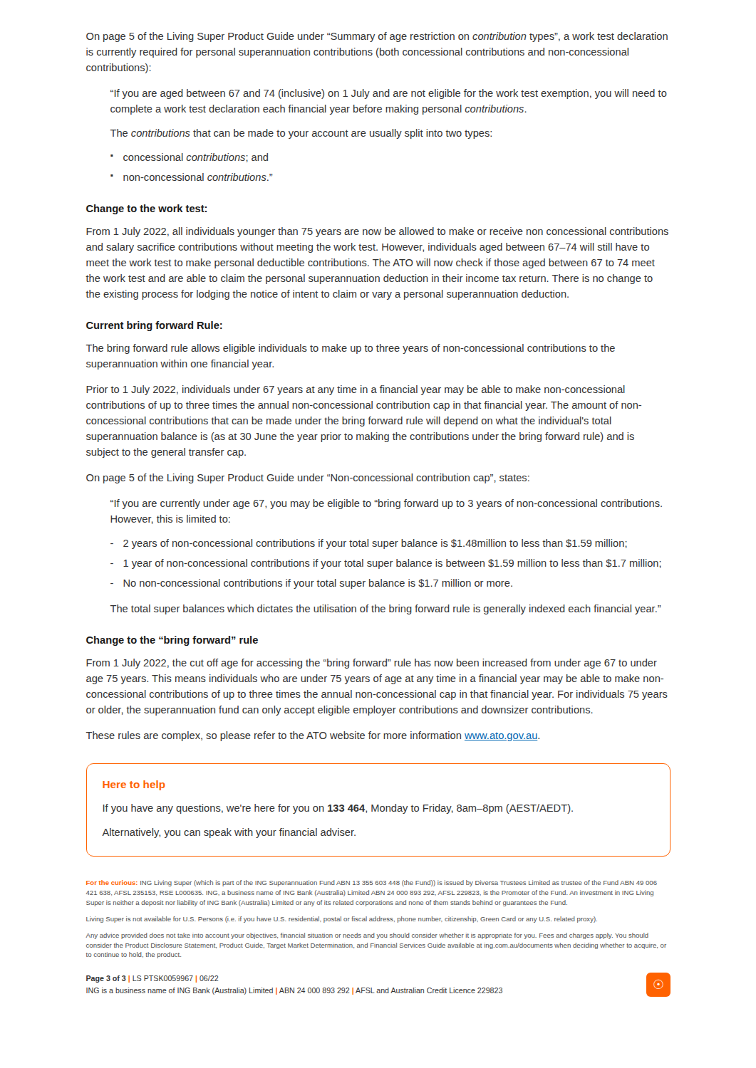On page 5 of the Living Super Product Guide under “Summary of age restriction on contribution types”, a work test declaration is currently required for personal superannuation contributions (both concessional contributions and non-concessional contributions):
“If you are aged between 67 and 74 (inclusive) on 1 July and are not eligible for the work test exemption, you will need to complete a work test declaration each financial year before making personal contributions.
The contributions that can be made to your account are usually split into two types:
concessional contributions; and
non-concessional contributions.”
Change to the work test:
From 1 July 2022, all individuals younger than 75 years are now be allowed to make or receive non concessional contributions and salary sacrifice contributions without meeting the work test. However, individuals aged between 67–74 will still have to meet the work test to make personal deductible contributions. The ATO will now check if those aged between 67 to 74 meet the work test and are able to claim the personal superannuation deduction in their income tax return. There is no change to the existing process for lodging the notice of intent to claim or vary a personal superannuation deduction.
Current bring forward Rule:
The bring forward rule allows eligible individuals to make up to three years of non-concessional contributions to the superannuation within one financial year.
Prior to 1 July 2022, individuals under 67 years at any time in a financial year may be able to make non-concessional contributions of up to three times the annual non-concessional contribution cap in that financial year. The amount of non-concessional contributions that can be made under the bring forward rule will depend on what the individual's total superannuation balance is (as at 30 June the year prior to making the contributions under the bring forward rule) and is subject to the general transfer cap.
On page 5 of the Living Super Product Guide under “Non-concessional contribution cap”, states:
“If you are currently under age 67, you may be eligible to “bring forward up to 3 years of non-concessional contributions. However, this is limited to:
2 years of non-concessional contributions if your total super balance is $1.48million to less than $1.59 million;
1 year of non-concessional contributions if your total super balance is between $1.59 million to less than $1.7 million;
No non-concessional contributions if your total super balance is $1.7 million or more.
The total super balances which dictates the utilisation of the bring forward rule is generally indexed each financial year.”
Change to the “bring forward” rule
From 1 July 2022, the cut off age for accessing the “bring forward” rule has now been increased from under age 67 to under age 75 years. This means individuals who are under 75 years of age at any time in a financial year may be able to make non-concessional contributions of up to three times the annual non-concessional cap in that financial year. For individuals 75 years or older, the superannuation fund can only accept eligible employer contributions and downsizer contributions.
These rules are complex, so please refer to the ATO website for more information www.ato.gov.au.
Here to help
If you have any questions, we're here for you on 133 464, Monday to Friday, 8am–8pm (AEST/AEDT).
Alternatively, you can speak with your financial adviser.
For the curious: ING Living Super (which is part of the ING Superannuation Fund ABN 13 355 603 448 (the Fund)) is issued by Diversa Trustees Limited as trustee of the Fund ABN 49 006 421 638, AFSL 235153, RSE L000635. ING, a business name of ING Bank (Australia) Limited ABN 24 000 893 292, AFSL 229823, is the Promoter of the Fund. An investment in ING Living Super is neither a deposit nor liability of ING Bank (Australia) Limited or any of its related corporations and none of them stands behind or guarantees the Fund.
Living Super is not available for U.S. Persons (i.e. if you have U.S. residential, postal or fiscal address, phone number, citizenship, Green Card or any U.S. related proxy).
Any advice provided does not take into account your objectives, financial situation or needs and you should consider whether it is appropriate for you. Fees and charges apply. You should consider the Product Disclosure Statement, Product Guide, Target Market Determination, and Financial Services Guide available at ing.com.au/documents when deciding whether to acquire, or to continue to hold, the product.
Page 3 of 3 | LS PTSK0059967 | 06/22
ING is a business name of ING Bank (Australia) Limited | ABN 24 000 893 292 | AFSL and Australian Credit Licence 229823
☉